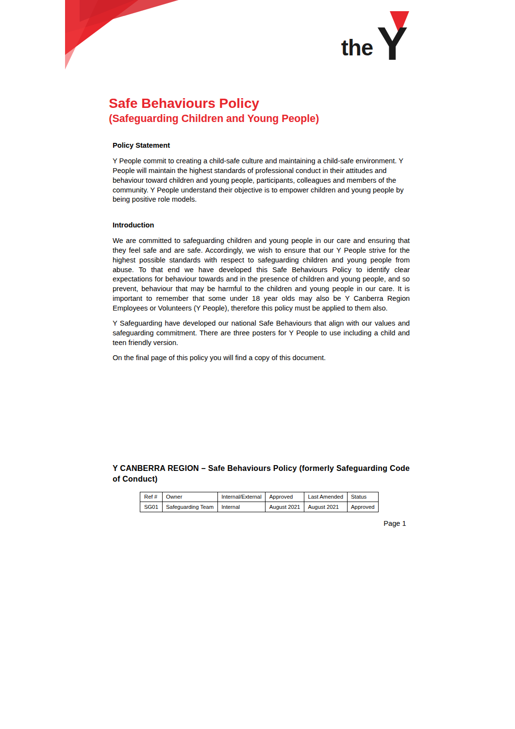the Y
Safe Behaviours Policy (Safeguarding Children and Young People)
Policy Statement
Y People commit to creating a child-safe culture and maintaining a child-safe environment. Y People will maintain the highest standards of professional conduct in their attitudes and behaviour toward children and young people, participants, colleagues and members of the community. Y People understand their objective is to empower children and young people by being positive role models.
Introduction
We are committed to safeguarding children and young people in our care and ensuring that they feel safe and are safe. Accordingly, we wish to ensure that our Y People strive for the highest possible standards with respect to safeguarding children and young people from abuse. To that end we have developed this Safe Behaviours Policy to identify clear expectations for behaviour towards and in the presence of children and young people, and so prevent, behaviour that may be harmful to the children and young people in our care. It is important to remember that some under 18 year olds may also be Y Canberra Region Employees or Volunteers (Y People), therefore this policy must be applied to them also.
Y Safeguarding have developed our national Safe Behaviours that align with our values and safeguarding commitment. There are three posters for Y People to use including a child and teen friendly version.
On the final page of this policy you will find a copy of this document.
Y CANBERRA REGION – Safe Behaviours Policy (formerly Safeguarding Code of Conduct)
| Ref # | Owner | Internal/External | Approved | Last Amended | Status |
| SG01 | Safeguarding Team | Internal | August 2021 | August 2021 | Approved |
Page 1